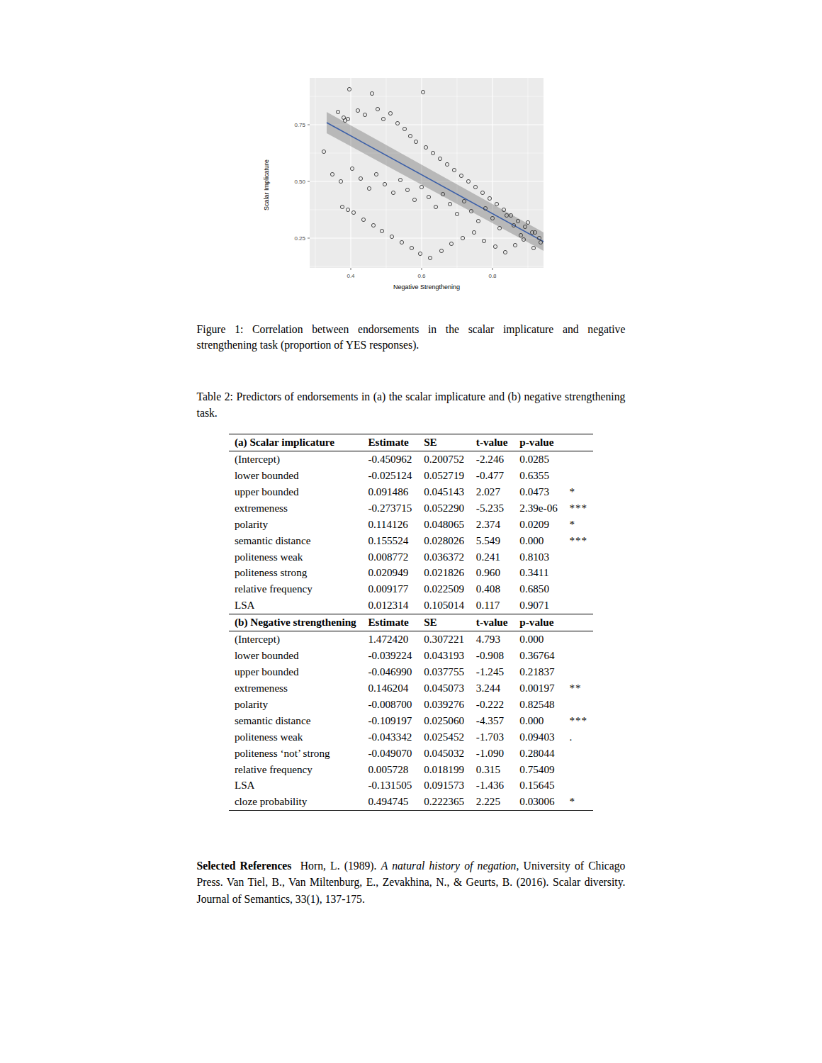Scalar Implicature 0.25 0.50 0.75 0.4 0.6 0.8 Negative Strengthening
Figure 1: Correlation between endorsements in the scalar implicature and negative strengthening task (proportion of YES responses).
Table 2: Predictors of endorsements in (a) the scalar implicature and (b) negative strengthening task.
| (a) Scalar implicature | Estimate | SE | t-value | p-value | |
| --- | --- | --- | --- | --- | --- |
| (Intercept) | -0.450962 | 0.200752 | -2.246 | 0.0285 | |
| lower bounded | -0.025124 | 0.052719 | -0.477 | 0.6355 | |
| upper bounded | 0.091486 | 0.045143 | 2.027 | 0.0473 | * |
| extremeness | -0.273715 | 0.052290 | -5.235 | 2.39e-06 | *** |
| polarity | 0.114126 | 0.048065 | 2.374 | 0.0209 | * |
| semantic distance | 0.155524 | 0.028026 | 5.549 | 0.000 | *** |
| politeness weak | 0.008772 | 0.036372 | 0.241 | 0.8103 | |
| politeness strong | 0.020949 | 0.021826 | 0.960 | 0.3411 | |
| relative frequency | 0.009177 | 0.022509 | 0.408 | 0.6850 | |
| LSA | 0.012314 | 0.105014 | 0.117 | 0.9071 | |
| (b) Negative strengthening | Estimate | SE | t-value | p-value | |
| (Intercept) | 1.472420 | 0.307221 | 4.793 | 0.000 | |
| lower bounded | -0.039224 | 0.043193 | -0.908 | 0.36764 | |
| upper bounded | -0.046990 | 0.037755 | -1.245 | 0.21837 | |
| extremeness | 0.146204 | 0.045073 | 3.244 | 0.00197 | ** |
| polarity | -0.008700 | 0.039276 | -0.222 | 0.82548 | |
| semantic distance | -0.109197 | 0.025060 | -4.357 | 0.000 | *** |
| politeness weak | -0.043342 | 0.025452 | -1.703 | 0.09403 | . |
| politeness ‘not’ strong | -0.049070 | 0.045032 | -1.090 | 0.28044 | |
| relative frequency | 0.005728 | 0.018199 | 0.315 | 0.75409 | |
| LSA | -0.131505 | 0.091573 | -1.436 | 0.15645 | |
| cloze probability | 0.494745 | 0.222365 | 2.225 | 0.03006 | * |
Selected References Horn, L. (1989). A natural history of negation, University of Chicago Press. Van Tiel, B., Van Miltenburg, E., Zevakhina, N., & Geurts, B. (2016). Scalar diversity. Journal of Semantics, 33(1), 137-175.